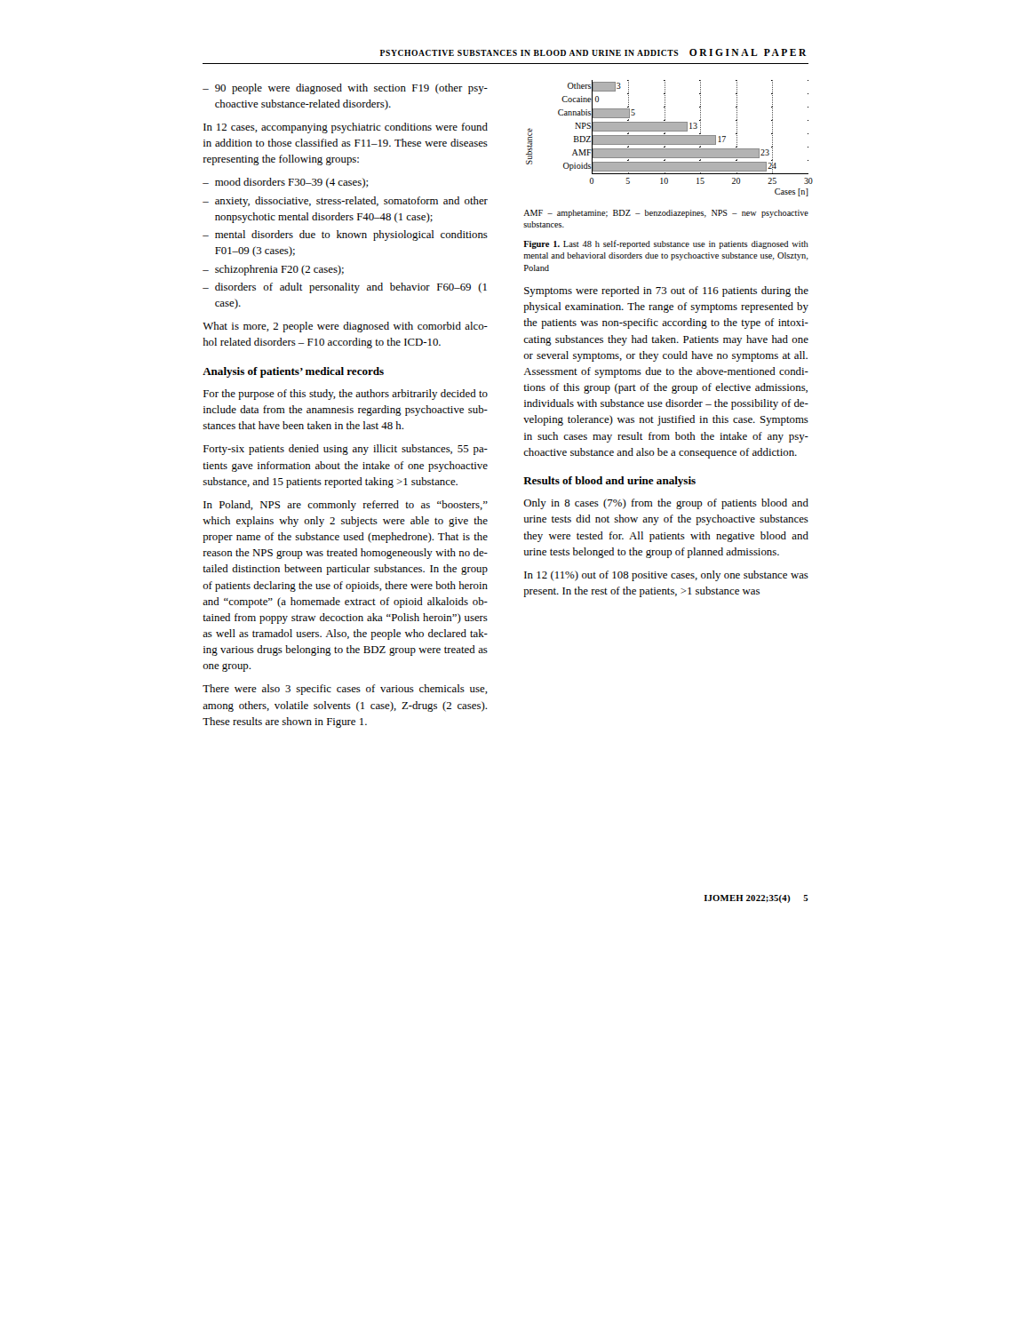Psychoactive substances in blood and urine in addicts Original Paper
90 people were diagnosed with section F19 (other psychoactive substance-related disorders).
In 12 cases, accompanying psychiatric conditions were found in addition to those classified as F11–19. These were diseases representing the following groups:
mood disorders F30–39 (4 cases);
anxiety, dissociative, stress-related, somatoform and other nonpsychotic mental disorders F40–48 (1 case);
mental disorders due to known physiological conditions F01–09 (3 cases);
schizophrenia F20 (2 cases);
disorders of adult personality and behavior F60–69 (1 case).
What is more, 2 people were diagnosed with comorbid alcohol related disorders – F10 according to the ICD-10.
Analysis of patients’ medical records
For the purpose of this study, the authors arbitrarily decided to include data from the anamnesis regarding psychoactive substances that have been taken in the last 48 h.
Forty-six patients denied using any illicit substances, 55 patients gave information about the intake of one psychoactive substance, and 15 patients reported taking >1 substance.
In Poland, NPS are commonly referred to as “boosters,” which explains why only 2 subjects were able to give the proper name of the substance used (mephedrone). That is the reason the NPS group was treated homogeneously with no detailed distinction between particular substances. In the group of patients declaring the use of opioids, there were both heroin and “compote” (a homemade extract of opioid alkaloids obtained from poppy straw decoction aka “Polish heroin”) users as well as tramadol users. Also, the people who declared taking various drugs belonging to the BDZ group were treated as one group.
There were also 3 specific cases of various chemicals use, among others, volatile solvents (1 case), Z-drugs (2 cases). These results are shown in Figure 1.
Substance
| Others | 3 |
| Cocaine | 0 |
| Cannabis | 5 |
| NPS | 13 |
| BDZ | 17 |
| AMF | 23 |
| Opioids | 24 |
| | 0 5 10 15 20 25 30 |
| | Cases [n] |
AMF – amphetamine; BDZ – benzodiazepines, NPS – new psychoactive substances.
Figure 1. Last 48 h self-reported substance use in patients diagnosed with mental and behavioral disorders due to psychoactive substance use, Olsztyn, Poland
Symptoms were reported in 73 out of 116 patients during the physical examination. The range of symptoms represented by the patients was non-specific according to the type of intoxicating substances they had taken. Patients may have had one or several symptoms, or they could have no symptoms at all. Assessment of symptoms due to the above-mentioned conditions of this group (part of the group of elective admissions, individuals with substance use disorder – the possibility of developing tolerance) was not justified in this case. Symptoms in such cases may result from both the intake of any psychoactive substance and also be a consequence of addiction.
Results of blood and urine analysis
Only in 8 cases (7%) from the group of patients blood and urine tests did not show any of the psychoactive substances they were tested for. All patients with negative blood and urine tests belonged to the group of planned admissions.
In 12 (11%) out of 108 positive cases, only one substance was present. In the rest of the patients, >1 substance was
IJOMEH 2022;35(4) 5